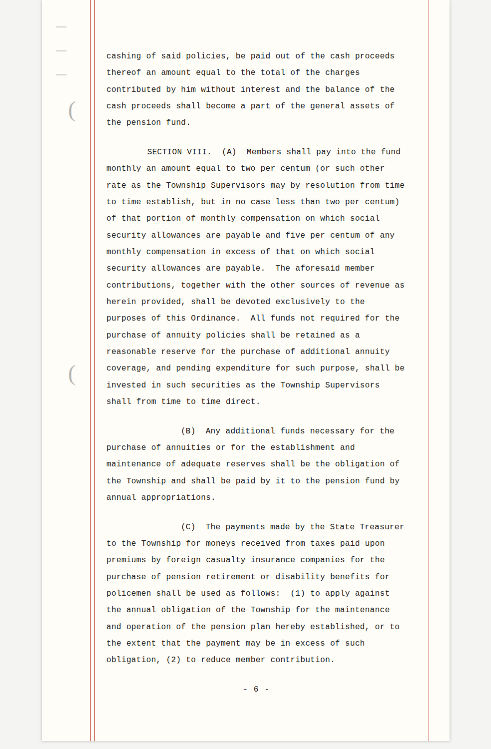(
(
cashing of said policies, be paid out of the cash proceeds thereof an amount equal to the total of the charges contributed by him without interest and the balance of the cash proceeds shall become a part of the general assets of the pension fund.
SECTION VIII. (A) Members shall pay into the fund monthly an amount equal to two per centum (or such other rate as the Township Supervisors may by resolution from time to time establish, but in no case less than two per centum) of that portion of monthly compensation on which social security allowances are payable and five per centum of any monthly compensation in excess of that on which social security allowances are payable. The aforesaid member contributions, together with the other sources of revenue as herein provided, shall be devoted exclusively to the purposes of this Ordinance. All funds not required for the purchase of annuity policies shall be retained as a reasonable reserve for the purchase of additional annuity coverage, and pending expenditure for such purpose, shall be invested in such securities as the Township Supervisors shall from time to time direct.
(B) Any additional funds necessary for the purchase of annuities or for the establishment and maintenance of adequate reserves shall be the obligation of the Township and shall be paid by it to the pension fund by annual appropriations.
(C) The payments made by the State Treasurer to the Township for moneys received from taxes paid upon premiums by foreign casualty insurance companies for the purchase of pension retirement or disability benefits for policemen shall be used as follows: (1) to apply against the annual obligation of the Township for the maintenance and operation of the pension plan hereby established, or to the extent that the payment may be in excess of such obligation, (2) to reduce member contribution.
- 6 -